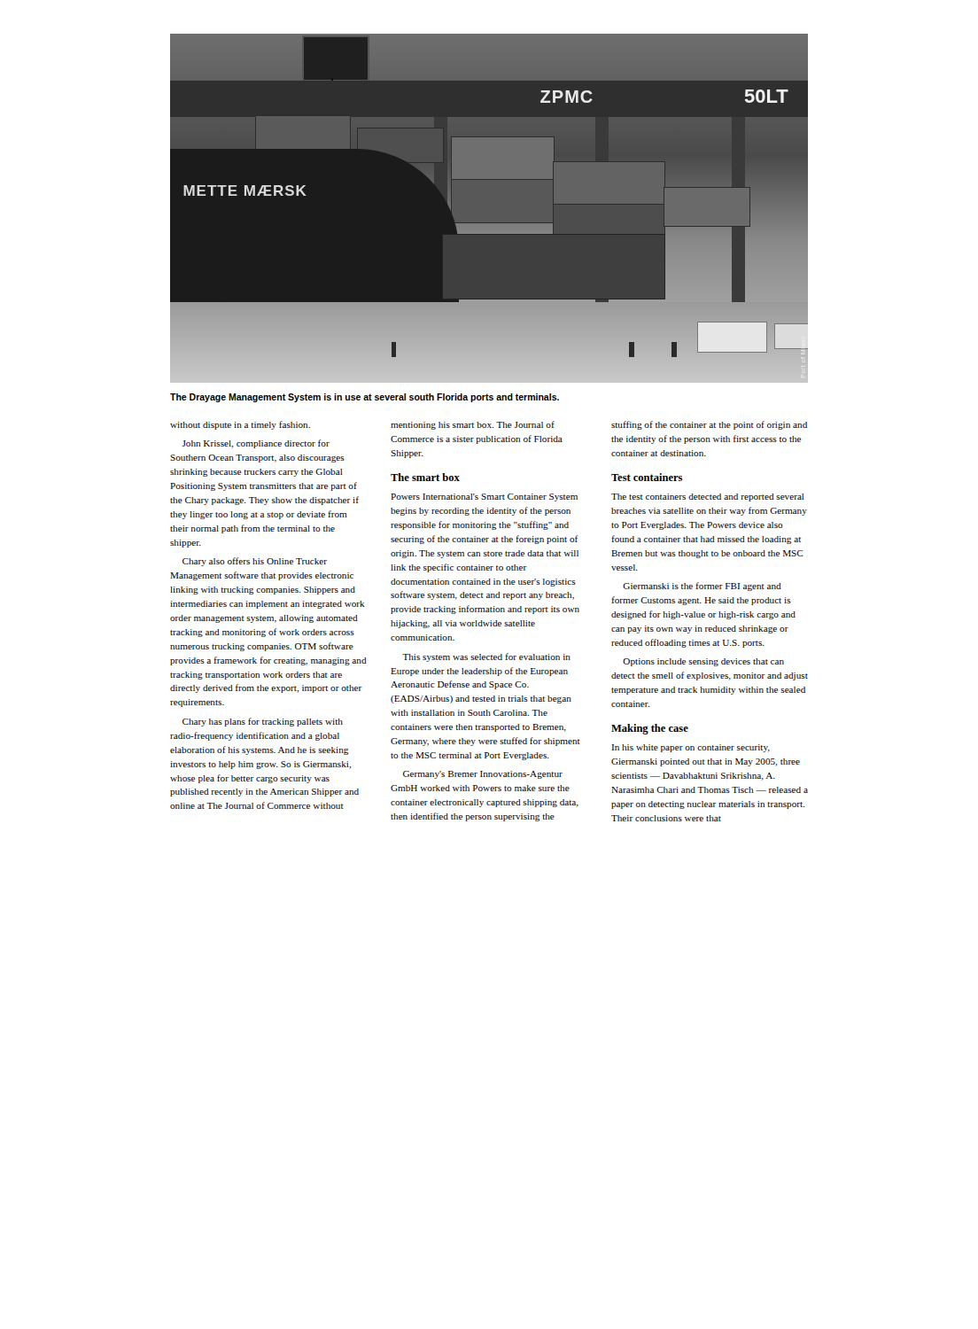ZPMC
50LT
METTE MÆRSK
Port of Miami
The Drayage Management System is in use at several south Florida ports and terminals.
without dispute in a timely fashion.
John Krissel, compliance director for Southern Ocean Transport, also discourages shrinking because truckers carry the Global Positioning System transmitters that are part of the Chary package. They show the dispatcher if they linger too long at a stop or deviate from their normal path from the terminal to the shipper.
Chary also offers his Online Trucker Management software that provides electronic linking with trucking companies. Shippers and intermediaries can implement an integrated work order management system, allowing automated tracking and monitoring of work orders across numerous trucking companies. OTM software provides a framework for creating, managing and tracking transportation work orders that are directly derived from the export, import or other requirements.
Chary has plans for tracking pallets with radio-frequency identification and a global elaboration of his systems. And he is seeking investors to help him grow. So is Giermanski, whose plea for better cargo security was published recently in the American Shipper and online at The Journal of Commerce without mentioning his smart box. The Journal of Commerce is a sister publication of Florida Shipper.
The smart box
Powers International's Smart Container System begins by recording the identity of the person responsible for monitoring the "stuffing" and securing of the container at the foreign point of origin. The system can store trade data that will link the specific container to other documentation contained in the user's logistics software system, detect and report any breach, provide tracking information and report its own hijacking, all via worldwide satellite communication.
This system was selected for evaluation in Europe under the leadership of the European Aeronautic Defense and Space Co. (EADS/Airbus) and tested in trials that began with installation in South Carolina. The containers were then transported to Bremen, Germany, where they were stuffed for shipment to the MSC terminal at Port Everglades.
Germany's Bremer Innovations-Agentur GmbH worked with Powers to make sure the container electronically captured shipping data, then identified the person supervising the stuffing of the container at the point of origin and the identity of the person with first access to the container at destination.
Test containers
The test containers detected and reported several breaches via satellite on their way from Germany to Port Everglades. The Powers device also found a container that had missed the loading at Bremen but was thought to be onboard the MSC vessel.
Giermanski is the former FBI agent and former Customs agent. He said the product is designed for high-value or high-risk cargo and can pay its own way in reduced shrinkage or reduced offloading times at U.S. ports.
Options include sensing devices that can detect the smell of explosives, monitor and adjust temperature and track humidity within the sealed container.
Making the case
In his white paper on container security, Giermanski pointed out that in May 2005, three scientists — Davabhaktuni Srikrishna, A. Narasimha Chari and Thomas Tisch — released a paper on detecting nuclear materials in transport. Their conclusions were that